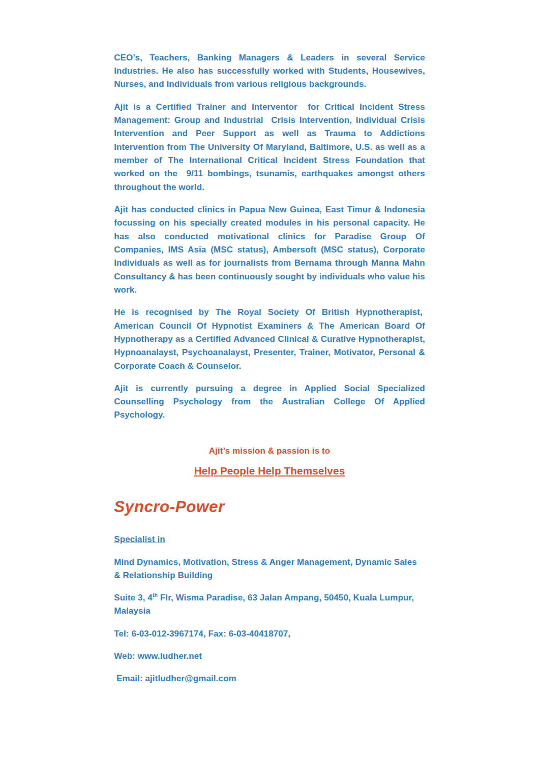CEO’s, Teachers, Banking Managers & Leaders in several Service Industries. He also has successfully worked with Students, Housewives, Nurses, and Individuals from various religious backgrounds.
Ajit is a Certified Trainer and Interventor for Critical Incident Stress Management: Group and Industrial Crisis Intervention, Individual Crisis Intervention and Peer Support as well as Trauma to Addictions Intervention from The University Of Maryland, Baltimore, U.S. as well as a member of The International Critical Incident Stress Foundation that worked on the 9/11 bombings, tsunamis, earthquakes amongst others throughout the world.
Ajit has conducted clinics in Papua New Guinea, East Timur & Indonesia focussing on his specially created modules in his personal capacity. He has also conducted motivational clinics for Paradise Group Of Companies, IMS Asia (MSC status), Ambersoft (MSC status), Corporate Individuals as well as for journalists from Bernama through Manna Mahn Consultancy & has been continuously sought by individuals who value his work.
He is recognised by The Royal Society Of British Hypnotherapist, American Council Of Hypnotist Examiners & The American Board Of Hypnotherapy as a Certified Advanced Clinical & Curative Hypnotherapist, Hypnoanalayst, Psychoanalayst, Presenter, Trainer, Motivator, Personal & Corporate Coach & Counselor.
Ajit is currently pursuing a degree in Applied Social Specialized Counselling Psychology from the Australian College Of Applied Psychology.
Ajit’s mission & passion is to
Help People Help Themselves
Syncro-Power
Specialist in
Mind Dynamics, Motivation, Stress & Anger Management, Dynamic Sales & Relationship Building
Suite 3, 4th Flr, Wisma Paradise, 63 Jalan Ampang, 50450, Kuala Lumpur, Malaysia
Tel: 6-03-012-3967174, Fax: 6-03-40418707,
Web: www.ludher.net
Email: ajitludher@gmail.com